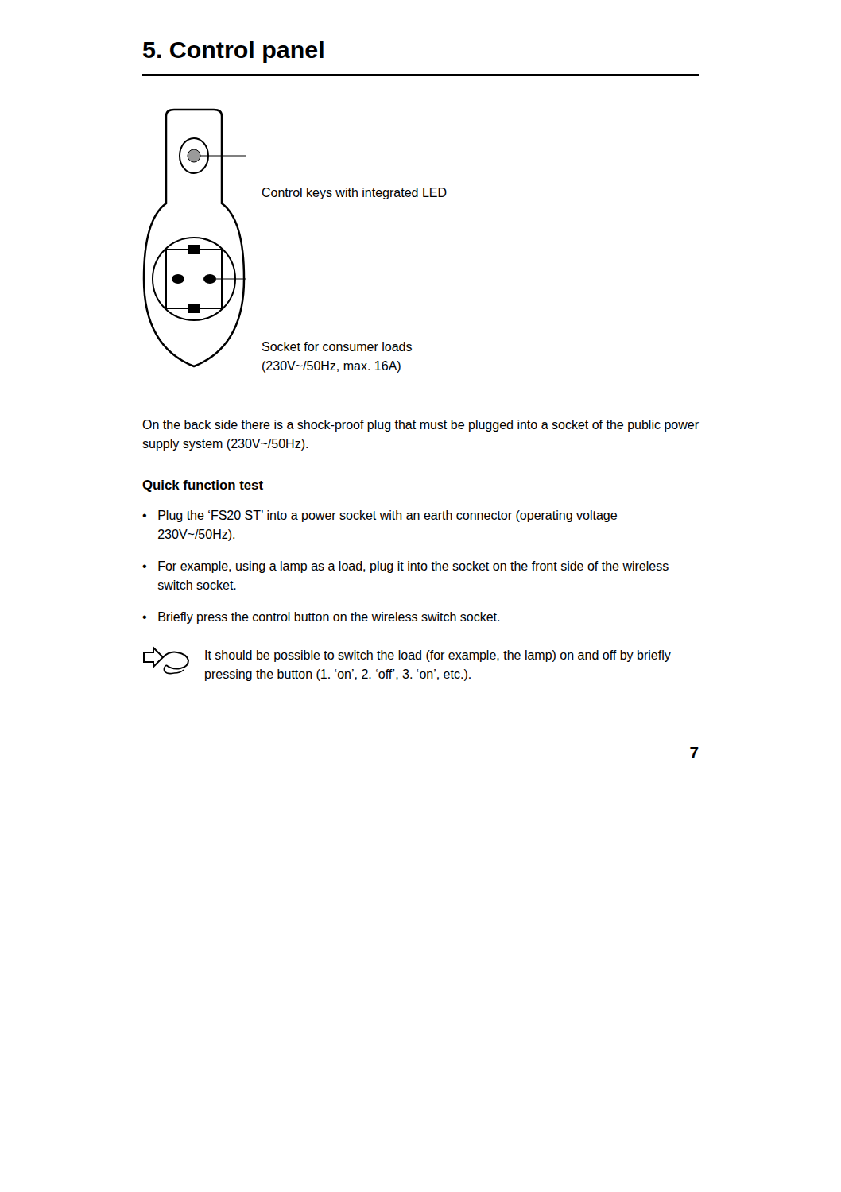5. Control panel
Control keys with integrated LED
Socket for consumer loads
(230V~/50Hz, max. 16A)
On the back side there is a shock-proof plug that must be plugged into a socket of the public power supply system (230V~/50Hz).
Quick function test
Plug the ‘FS20 ST’ into a power socket with an earth connector (operating voltage 230V~/50Hz).
For example, using a lamp as a load, plug it into the socket on the front side of the wireless switch socket.
Briefly press the control button on the wireless switch socket.
It should be possible to switch the load (for example, the lamp) on and off by briefly pressing the button (1. ‘on’, 2. ‘off’, 3. ‘on’, etc.).
7